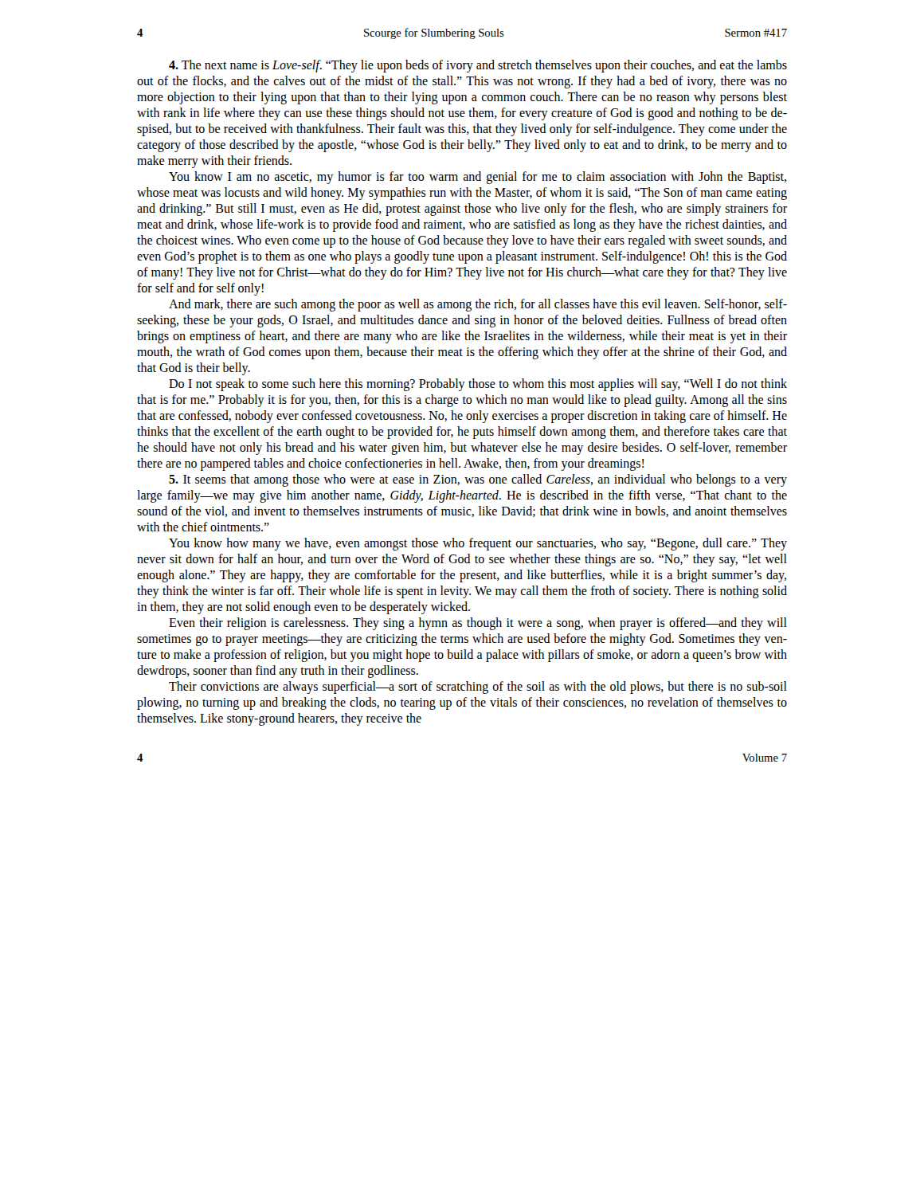4 Scourge for Slumbering Souls Sermon #417
4. The next name is Love-self. “They lie upon beds of ivory and stretch themselves upon their couches, and eat the lambs out of the flocks, and the calves out of the midst of the stall.” This was not wrong. If they had a bed of ivory, there was no more objection to their lying upon that than to their lying upon a common couch. There can be no reason why persons blest with rank in life where they can use these things should not use them, for every creature of God is good and nothing to be despised, but to be received with thankfulness. Their fault was this, that they lived only for self-indulgence. They come under the category of those described by the apostle, “whose God is their belly.” They lived only to eat and to drink, to be merry and to make merry with their friends.
You know I am no ascetic, my humor is far too warm and genial for me to claim association with John the Baptist, whose meat was locusts and wild honey. My sympathies run with the Master, of whom it is said, “The Son of man came eating and drinking.” But still I must, even as He did, protest against those who live only for the flesh, who are simply strainers for meat and drink, whose life-work is to provide food and raiment, who are satisfied as long as they have the richest dainties, and the choicest wines. Who even come up to the house of God because they love to have their ears regaled with sweet sounds, and even God’s prophet is to them as one who plays a goodly tune upon a pleasant instrument. Self-indulgence! Oh! this is the God of many! They live not for Christ—what do they do for Him? They live not for His church—what care they for that? They live for self and for self only!
And mark, there are such among the poor as well as among the rich, for all classes have this evil leaven. Self-honor, self-seeking, these be your gods, O Israel, and multitudes dance and sing in honor of the beloved deities. Fullness of bread often brings on emptiness of heart, and there are many who are like the Israelites in the wilderness, while their meat is yet in their mouth, the wrath of God comes upon them, because their meat is the offering which they offer at the shrine of their God, and that God is their belly.
Do I not speak to some such here this morning? Probably those to whom this most applies will say, “Well I do not think that is for me.” Probably it is for you, then, for this is a charge to which no man would like to plead guilty. Among all the sins that are confessed, nobody ever confessed covetousness. No, he only exercises a proper discretion in taking care of himself. He thinks that the excellent of the earth ought to be provided for, he puts himself down among them, and therefore takes care that he should have not only his bread and his water given him, but whatever else he may desire besides. O self-lover, remember there are no pampered tables and choice confectioneries in hell. Awake, then, from your dreamings!
5. It seems that among those who were at ease in Zion, was one called Careless, an individual who belongs to a very large family—we may give him another name, Giddy, Light-hearted. He is described in the fifth verse, “That chant to the sound of the viol, and invent to themselves instruments of music, like David; that drink wine in bowls, and anoint themselves with the chief ointments.”
You know how many we have, even amongst those who frequent our sanctuaries, who say, “Begone, dull care.” They never sit down for half an hour, and turn over the Word of God to see whether these things are so. “No,” they say, “let well enough alone.” They are happy, they are comfortable for the present, and like butterflies, while it is a bright summer’s day, they think the winter is far off. Their whole life is spent in levity. We may call them the froth of society. There is nothing solid in them, they are not solid enough even to be desperately wicked.
Even their religion is carelessness. They sing a hymn as though it were a song, when prayer is offered—and they will sometimes go to prayer meetings—they are criticizing the terms which are used before the mighty God. Sometimes they venture to make a profession of religion, but you might hope to build a palace with pillars of smoke, or adorn a queen’s brow with dewdrops, sooner than find any truth in their godliness.
Their convictions are always superficial—a sort of scratching of the soil as with the old plows, but there is no sub-soil plowing, no turning up and breaking the clods, no tearing up of the vitals of their consciences, no revelation of themselves to themselves. Like stony-ground hearers, they receive the
4 Volume 7